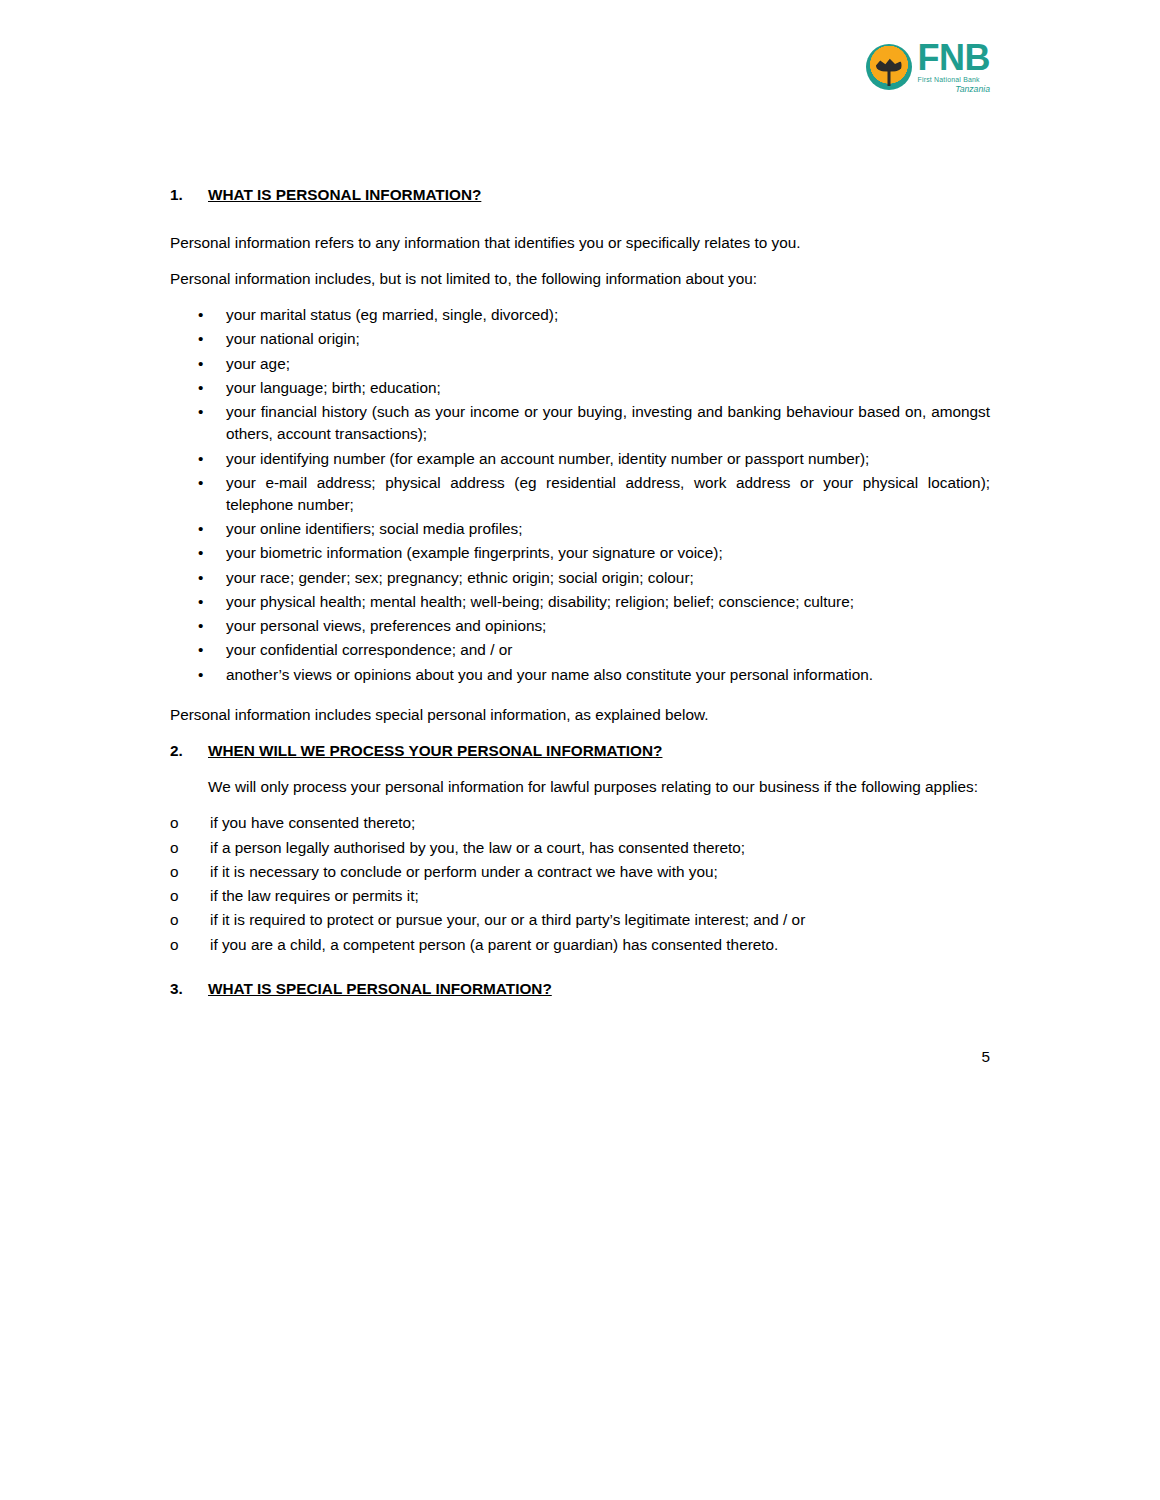FNB
First National Bank
Tanzania
1. WHAT IS PERSONAL INFORMATION?
Personal information refers to any information that identifies you or specifically relates to you.
Personal information includes, but is not limited to, the following information about you:
your marital status (eg married, single, divorced);
your national origin;
your age;
your language; birth; education;
your financial history (such as your income or your buying, investing and banking behaviour based on, amongst others, account transactions);
your identifying number (for example an account number, identity number or passport number);
your e-mail address; physical address (eg residential address, work address or your physical location); telephone number;
your online identifiers; social media profiles;
your biometric information (example fingerprints, your signature or voice);
your race; gender; sex; pregnancy; ethnic origin; social origin; colour;
your physical health; mental health; well-being; disability; religion; belief; conscience; culture;
your personal views, preferences and opinions;
your confidential correspondence; and / or
another’s views or opinions about you and your name also constitute your personal information.
Personal information includes special personal information, as explained below.
2. WHEN WILL WE PROCESS YOUR PERSONAL INFORMATION?
We will only process your personal information for lawful purposes relating to our business if the following applies:
if you have consented thereto;
if a person legally authorised by you, the law or a court, has consented thereto;
if it is necessary to conclude or perform under a contract we have with you;
if the law requires or permits it;
if it is required to protect or pursue your, our or a third party’s legitimate interest; and / or
if you are a child, a competent person (a parent or guardian) has consented thereto.
3. WHAT IS SPECIAL PERSONAL INFORMATION?
5